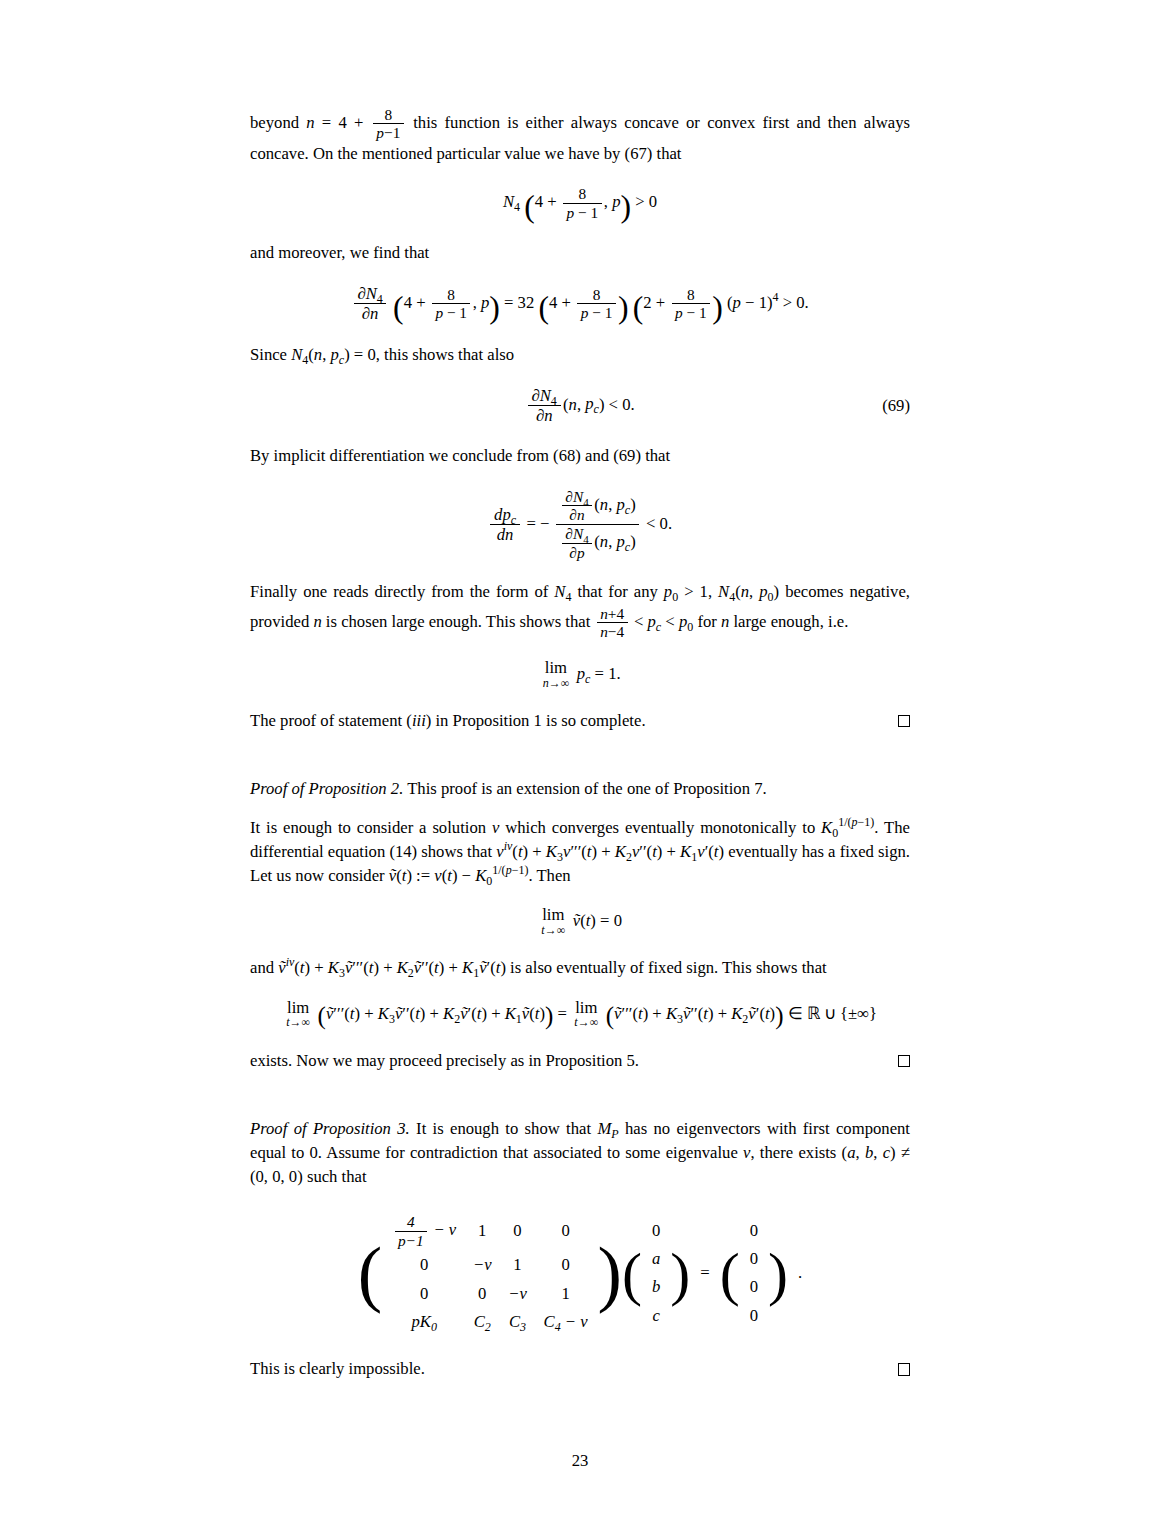beyond n = 4 + 8 p−1 this function is either always concave or convex first and then always concave. On the mentioned particular value we have by (67) that
N4 (4 + 8 p − 1, p) > 0
and moreover, we find that
∂N4∂n (4 + 8 p − 1, p) = 32 (4 + 8 p − 1) (2 + 8 p − 1) (p − 1)4 > 0.
Since N4(n, pc) = 0, this shows that also
∂N4∂n(n, pc) < 0.
(69)
By implicit differentiation we conclude from (68) and (69) that
dpc dn = − ∂N4∂n(n, pc)∂N4∂p(n, pc) < 0.
Finally one reads directly from the form of N4 that for any p0 > 1, N4(n, p0) becomes negative, provided n is chosen large enough. This shows that n+4 n−4 < pc < p0 for n large enough, i.e.
lim n→∞ pc = 1.
The proof of statement (iii) in Proposition 1 is so complete.
Proof of Proposition 2. This proof is an extension of the one of Proposition 7.
It is enough to consider a solution v which converges eventually monotonically to K01/(p−1). The differential equation (14) shows that viv(t) + K3v′′′(t) + K2v′′(t) + K1v′(t) eventually has a fixed sign. Let us now consider ṽ(t) := v(t) − K01/(p−1). Then
lim t→∞ ṽ(t) = 0
and ṽiv(t) + K3ṽ′′′(t) + K2ṽ′′(t) + K1ṽ′(t) is also eventually of fixed sign. This shows that
lim t→∞ (ṽ′′′(t) + K3ṽ′′(t) + K2ṽ′(t) + K1ṽ(t)) = lim t→∞ (ṽ′′′(t) + K3ṽ′′(t) + K2ṽ′(t)) ∈ ℝ ∪ {±∞}
exists. Now we may proceed precisely as in Proposition 5.
Proof of Proposition 3. It is enough to show that MP has no eigenvectors with first component equal to 0. Assume for contradiction that associated to some eigenvalue ν, there exists (a, b, c) ≠ (0, 0, 0) such that
(
| 4 p −1 − ν | 1 | 0 | 0 |
| 0 | − ν | 1 | 0 |
| 0 | 0 | − ν | 1 |
| pK 0 | C 2 | C 3 | C 4 − ν |
) (
| 0 |
| a |
| b |
| c |
) = (
| 0 |
| 0 |
| 0 |
| 0 |
) .
This is clearly impossible.
23